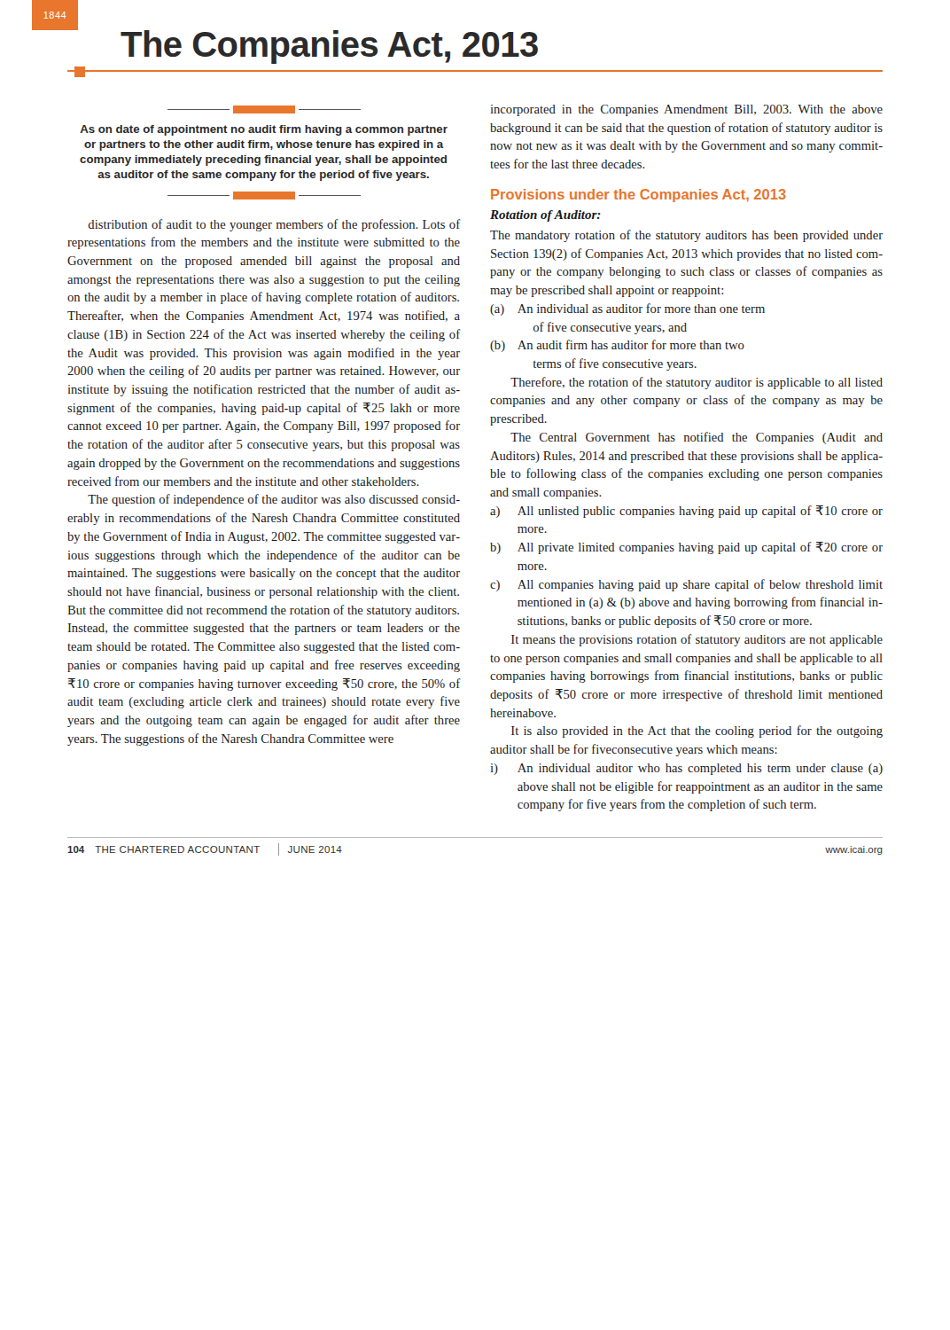1844
The Companies Act, 2013
As on date of appointment no audit firm having a common partner or partners to the other audit firm, whose tenure has expired in a company immediately preceding financial year, shall be appointed as auditor of the same company for the period of five years.
distribution of audit to the younger members of the profession. Lots of representations from the members and the institute were submitted to the Government on the proposed amended bill against the proposal and amongst the representations there was also a suggestion to put the ceiling on the audit by a member in place of having complete rotation of auditors. Thereafter, when the Companies Amendment Act, 1974 was notified, a clause (1B) in Section 224 of the Act was inserted whereby the ceiling of the Audit was provided. This provision was again modified in the year 2000 when the ceiling of 20 audits per partner was retained. However, our institute by issuing the notification restricted that the number of audit assignment of the companies, having paid-up capital of ₹25 lakh or more cannot exceed 10 per partner. Again, the Company Bill, 1997 proposed for the rotation of the auditor after 5 consecutive years, but this proposal was again dropped by the Government on the recommendations and suggestions received from our members and the institute and other stakeholders.
The question of independence of the auditor was also discussed considerably in recommendations of the Naresh Chandra Committee constituted by the Government of India in August, 2002. The committee suggested various suggestions through which the independence of the auditor can be maintained. The suggestions were basically on the concept that the auditor should not have financial, business or personal relationship with the client. But the committee did not recommend the rotation of the statutory auditors. Instead, the committee suggested that the partners or team leaders or the team should be rotated. The Committee also suggested that the listed companies or companies having paid up capital and free reserves exceeding ₹10 crore or companies having turnover exceeding ₹50 crore, the 50% of audit team (excluding article clerk and trainees) should rotate every five years and the outgoing team can again be engaged for audit after three years. The suggestions of the Naresh Chandra Committee were
incorporated in the Companies Amendment Bill, 2003. With the above background it can be said that the question of rotation of statutory auditor is now not new as it was dealt with by the Government and so many committees for the last three decades.
Provisions under the Companies Act, 2013
Rotation of Auditor:
The mandatory rotation of the statutory auditors has been provided under Section 139(2) of Companies Act, 2013 which provides that no listed company or the company belonging to such class or classes of companies as may be prescribed shall appoint or reappoint:
(a) An individual as auditor for more than one term of five consecutive years, and
(b) An audit firm has auditor for more than two terms of five consecutive years.
Therefore, the rotation of the statutory auditor is applicable to all listed companies and any other company or class of the company as may be prescribed.
The Central Government has notified the Companies (Audit and Auditors) Rules, 2014 and prescribed that these provisions shall be applicable to following class of the companies excluding one person companies and small companies.
a) All unlisted public companies having paid up capital of ₹10 crore or more.
b) All private limited companies having paid up capital of ₹20 crore or more.
c) All companies having paid up share capital of below threshold limit mentioned in (a) & (b) above and having borrowing from financial institutions, banks or public deposits of ₹50 crore or more.
It means the provisions rotation of statutory auditors are not applicable to one person companies and small companies and shall be applicable to all companies having borrowings from financial institutions, banks or public deposits of ₹50 crore or more irrespective of threshold limit mentioned hereinabove.
It is also provided in the Act that the cooling period for the outgoing auditor shall be for fiveconsecutive years which means:
i) An individual auditor who has completed his term under clause (a) above shall not be eligible for reappointment as an auditor in the same company for five years from the completion of such term.
104 THE CHARTERED ACCOUNTANT JUNE 2014 www.icai.org